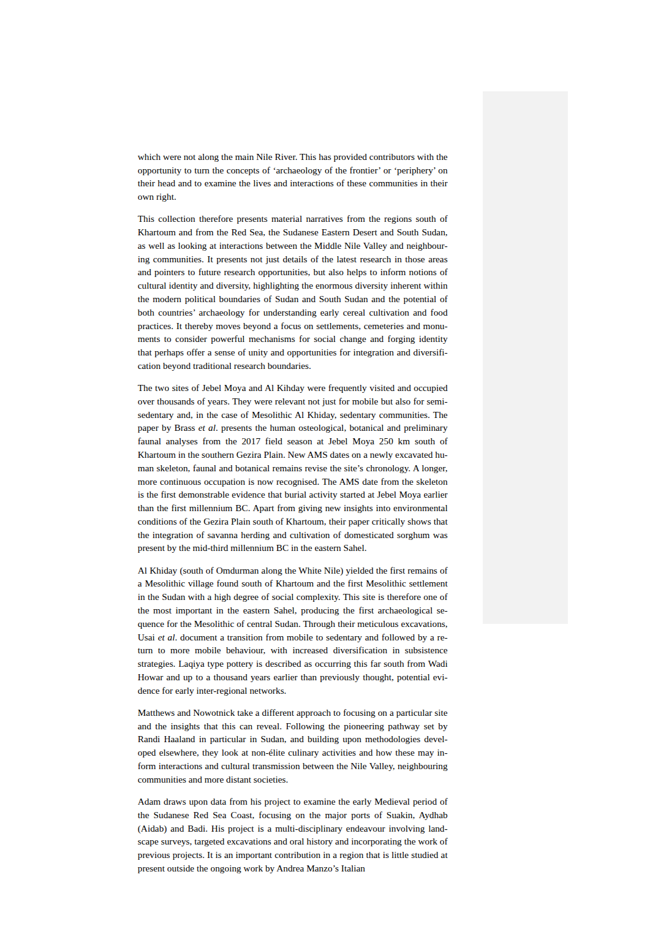which were not along the main Nile River. This has provided contributors with the opportunity to turn the concepts of ‘archaeology of the frontier’ or ‘periphery’ on their head and to examine the lives and interactions of these communities in their own right.
This collection therefore presents material narratives from the regions south of Khartoum and from the Red Sea, the Sudanese Eastern Desert and South Sudan, as well as looking at interactions between the Middle Nile Valley and neighbouring communities. It presents not just details of the latest research in those areas and pointers to future research opportunities, but also helps to inform notions of cultural identity and diversity, highlighting the enormous diversity inherent within the modern political boundaries of Sudan and South Sudan and the potential of both countries’ archaeology for understanding early cereal cultivation and food practices. It thereby moves beyond a focus on settlements, cemeteries and monuments to consider powerful mechanisms for social change and forging identity that perhaps offer a sense of unity and opportunities for integration and diversification beyond traditional research boundaries.
The two sites of Jebel Moya and Al Kihday were frequently visited and occupied over thousands of years. They were relevant not just for mobile but also for semi-sedentary and, in the case of Mesolithic Al Khiday, sedentary communities. The paper by Brass et al. presents the human osteological, botanical and preliminary faunal analyses from the 2017 field season at Jebel Moya 250 km south of Khartoum in the southern Gezira Plain. New AMS dates on a newly excavated human skeleton, faunal and botanical remains revise the site’s chronology. A longer, more continuous occupation is now recognised. The AMS date from the skeleton is the first demonstrable evidence that burial activity started at Jebel Moya earlier than the first millennium BC. Apart from giving new insights into environmental conditions of the Gezira Plain south of Khartoum, their paper critically shows that the integration of savanna herding and cultivation of domesticated sorghum was present by the mid-third millennium BC in the eastern Sahel.
Al Khiday (south of Omdurman along the White Nile) yielded the first remains of a Mesolithic village found south of Khartoum and the first Mesolithic settlement in the Sudan with a high degree of social complexity. This site is therefore one of the most important in the eastern Sahel, producing the first archaeological sequence for the Mesolithic of central Sudan. Through their meticulous excavations, Usai et al. document a transition from mobile to sedentary and followed by a return to more mobile behaviour, with increased diversification in subsistence strategies. Laqiya type pottery is described as occurring this far south from Wadi Howar and up to a thousand years earlier than previously thought, potential evidence for early inter-regional networks.
Matthews and Nowotnick take a different approach to focusing on a particular site and the insights that this can reveal. Following the pioneering pathway set by Randi Haaland in particular in Sudan, and building upon methodologies developed elsewhere, they look at non-élite culinary activities and how these may inform interactions and cultural transmission between the Nile Valley, neighbouring communities and more distant societies.
Adam draws upon data from his project to examine the early Medieval period of the Sudanese Red Sea Coast, focusing on the major ports of Suakin, Aydhab (Aidab) and Badi. His project is a multi-disciplinary endeavour involving landscape surveys, targeted excavations and oral history and incorporating the work of previous projects. It is an important contribution in a region that is little studied at present outside the ongoing work by Andrea Manzo’s Italian